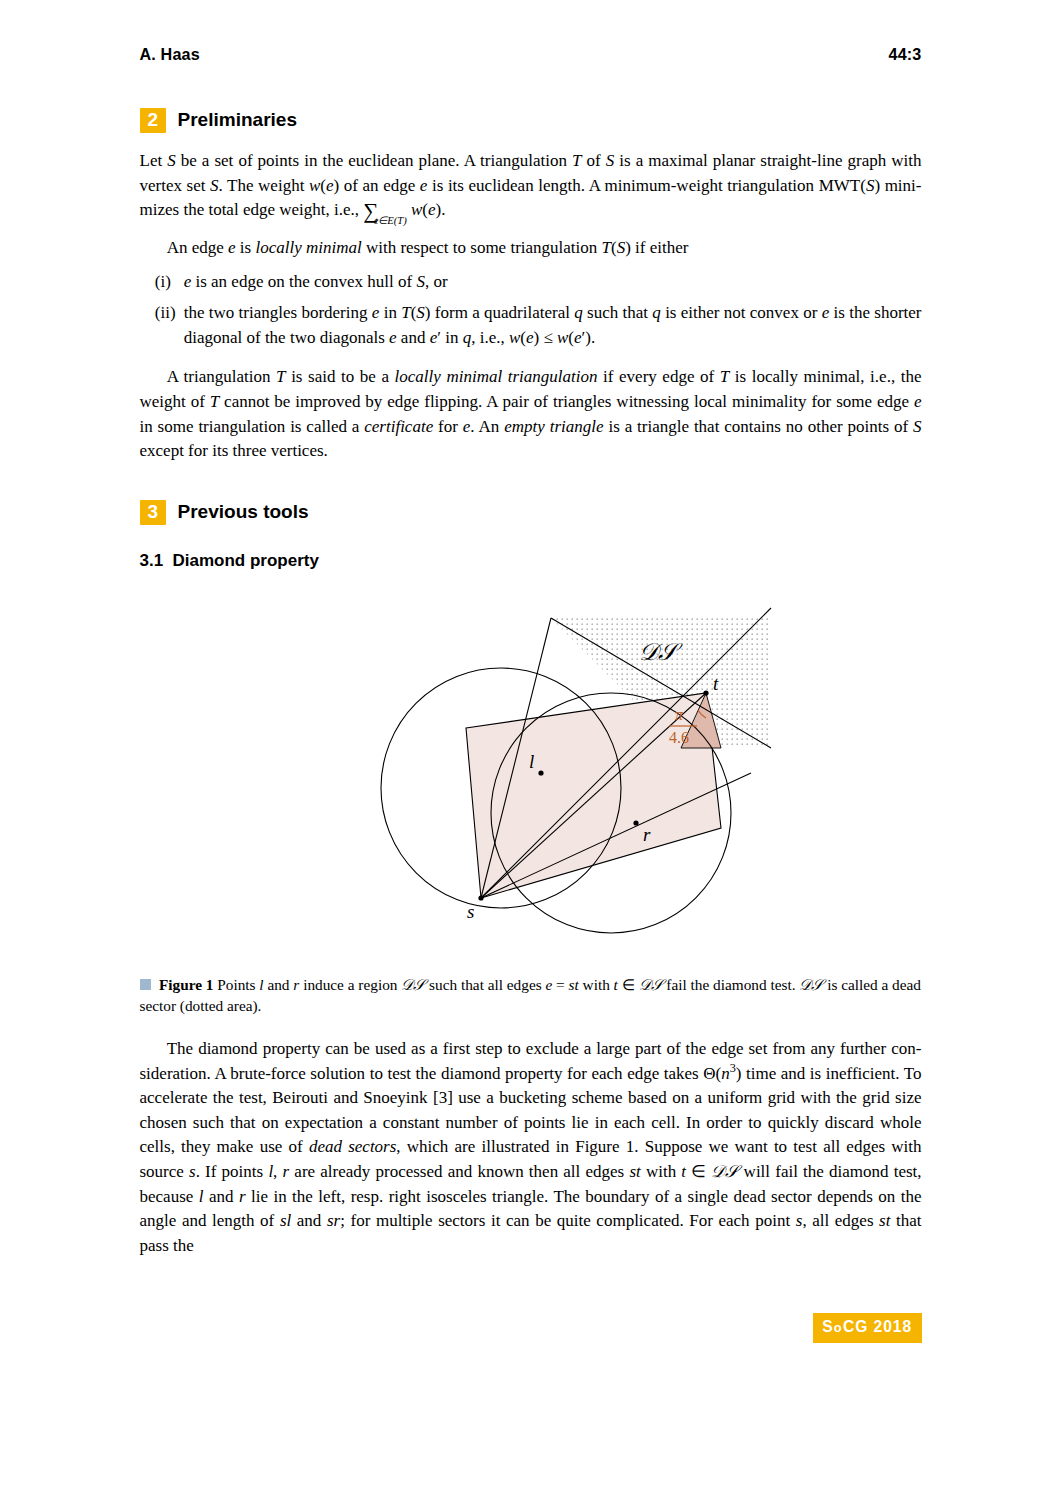A. Haas 44:3
2 Preliminaries
Let S be a set of points in the euclidean plane. A triangulation T of S is a maximal planar straight-line graph with vertex set S. The weight w(e) of an edge e is its euclidean length. A minimum-weight triangulation MWT(S) minimizes the total edge weight, i.e., ∑e∈E(T) w(e).
An edge e is locally minimal with respect to some triangulation T(S) if either
(i) e is an edge on the convex hull of S, or
(ii) the two triangles bordering e in T(S) form a quadrilateral q such that q is either not convex or e is the shorter diagonal of the two diagonals e and e′ in q, i.e., w(e) ≤ w(e′).
A triangulation T is said to be a locally minimal triangulation if every edge of T is locally minimal, i.e., the weight of T cannot be improved by edge flipping. A pair of triangles witnessing local minimality for some edge e in some triangulation is called a certificate for e. An empty triangle is a triangle that contains no other points of S except for its three vertices.
3 Previous tools
3.1 Diamond property
t l r s 𝒟𝒮 π 4.6
Figure 1 Points l and r induce a region 𝒟𝒮 such that all edges e = st with t ∈ 𝒟𝒮 fail the diamond test. 𝒟𝒮 is called a dead sector (dotted area).
The diamond property can be used as a first step to exclude a large part of the edge set from any further consideration. A brute-force solution to test the diamond property for each edge takes Θ(n3) time and is inefficient. To accelerate the test, Beirouti and Snoeyink [3] use a bucketing scheme based on a uniform grid with the grid size chosen such that on expectation a constant number of points lie in each cell. In order to quickly discard whole cells, they make use of dead sectors, which are illustrated in Figure 1. Suppose we want to test all edges with source s. If points l, r are already processed and known then all edges st with t ∈ 𝒟𝒮 will fail the diamond test, because l and r lie in the left, resp. right isosceles triangle. The boundary of a single dead sector depends on the angle and length of sl and sr; for multiple sectors it can be quite complicated. For each point s, all edges st that pass the
So CG 2018